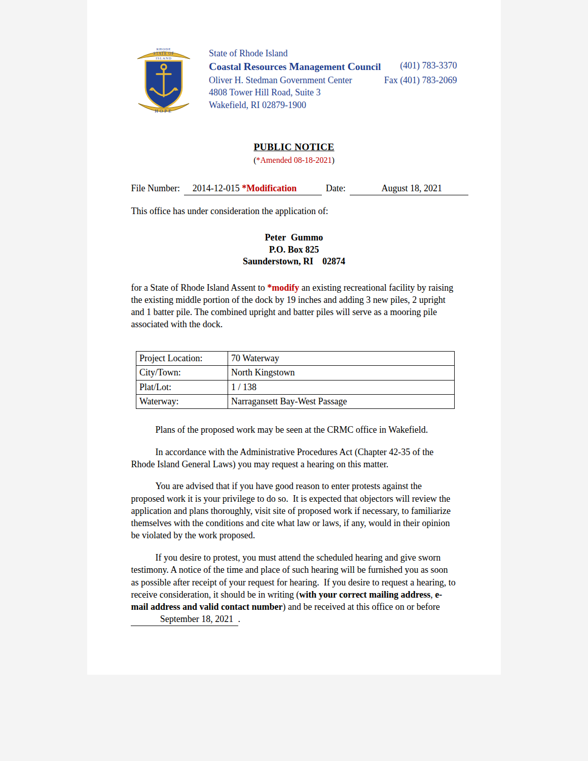STATE OF RHODE ISLAND HOPE
| State of Rhode Island | |
| C oastal R esources M anagement C ouncil | (401) 783-3370 |
| Oliver H. Stedman Government Center | Fax (401) 783-2069 |
| 4808 Tower Hill Road, Suite 3 | |
| Wakefield, RI 02879-1900 | |
PUBLIC NOTICE
(*Amended 08-18-2021)
File Number: 2014-12-015 *Modification Date: August 18, 2021
This office has under consideration the application of:
Peter Gummo
P.O. Box 825
Saunderstown, RI 02874
for a State of Rhode Island Assent to *modify an existing recreational facility by raising the existing middle portion of the dock by 19 inches and adding 3 new piles, 2 upright and 1 batter pile. The combined upright and batter piles will serve as a mooring pile associated with the dock.
| Project Location: | 70 Waterway |
| City/Town: | North Kingstown |
| Plat/Lot: | 1 / 138 |
| Waterway: | Narragansett Bay-West Passage |
Plans of the proposed work may be seen at the CRMC office in Wakefield.
In accordance with the Administrative Procedures Act (Chapter 42-35 of the Rhode Island General Laws) you may request a hearing on this matter.
You are advised that if you have good reason to enter protests against the proposed work it is your privilege to do so. It is expected that objectors will review the application and plans thoroughly, visit site of proposed work if necessary, to familiarize themselves with the conditions and cite what law or laws, if any, would in their opinion be violated by the work proposed.
If you desire to protest, you must attend the scheduled hearing and give sworn testimony. A notice of the time and place of such hearing will be furnished you as soon as possible after receipt of your request for hearing. If you desire to request a hearing, to receive consideration, it should be in writing (with your correct mailing address, e-mail address and valid contact number) and be received at this office on or before September 18, 2021.